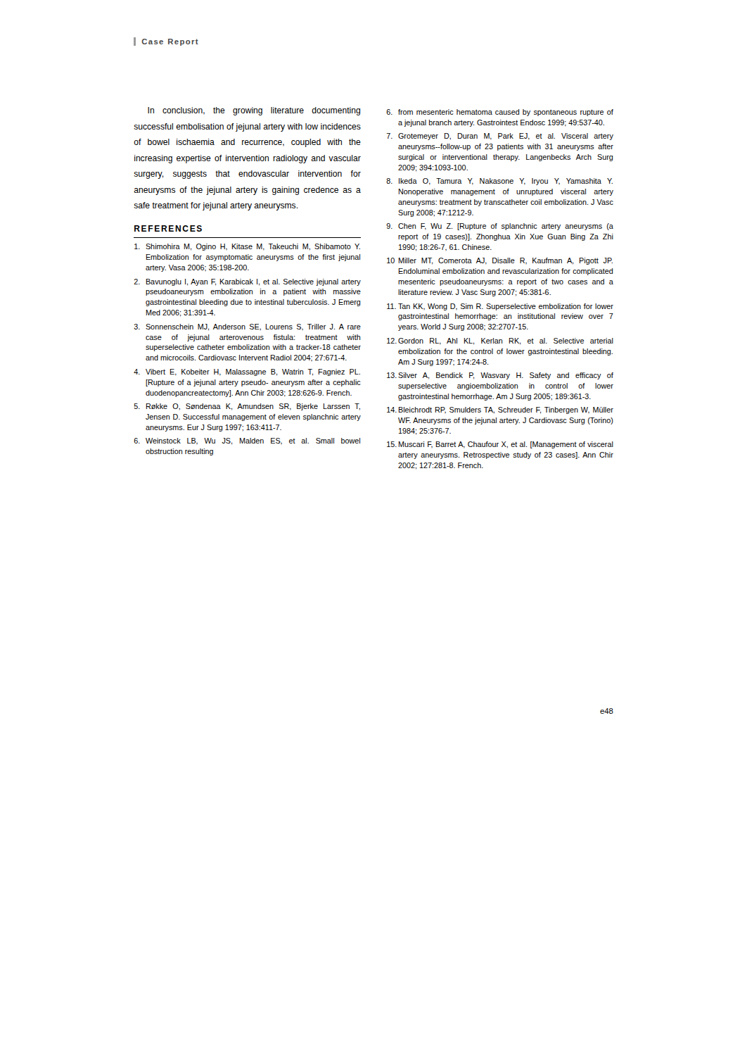Case Report
In conclusion, the growing literature documenting successful embolisation of jejunal artery with low incidences of bowel ischaemia and recurrence, coupled with the increasing expertise of intervention radiology and vascular surgery, suggests that endovascular intervention for aneurysms of the jejunal artery is gaining credence as a safe treatment for jejunal artery aneurysms.
REFERENCES
Shimohira M, Ogino H, Kitase M, Takeuchi M, Shibamoto Y. Embolization for asymptomatic aneurysms of the first jejunal artery. Vasa 2006; 35:198-200.
Bavunoglu I, Ayan F, Karabicak I, et al. Selective jejunal artery pseudoaneurysm embolization in a patient with massive gastrointestinal bleeding due to intestinal tuberculosis. J Emerg Med 2006; 31:391-4.
Sonnenschein MJ, Anderson SE, Lourens S, Triller J. A rare case of jejunal arterovenous fistula: treatment with superselective catheter embolization with a tracker-18 catheter and microcoils. Cardiovasc Intervent Radiol 2004; 27:671-4.
Vibert E, Kobeiter H, Malassagne B, Watrin T, Fagniez PL. [Rupture of a jejunal artery pseudo- aneurysm after a cephalic duodenopancreatectomy]. Ann Chir 2003; 128:626-9. French.
Røkke O, Søndenaa K, Amundsen SR, Bjerke Larssen T, Jensen D. Successful management of eleven splanchnic artery aneurysms. Eur J Surg 1997; 163:411-7.
Weinstock LB, Wu JS, Malden ES, et al. Small bowel obstruction resulting
from mesenteric hematoma caused by spontaneous rupture of a jejunal branch artery. Gastrointest Endosc 1999; 49:537-40.
Grotemeyer D, Duran M, Park EJ, et al. Visceral artery aneurysms--follow-up of 23 patients with 31 aneurysms after surgical or interventional therapy. Langenbecks Arch Surg 2009; 394:1093-100.
Ikeda O, Tamura Y, Nakasone Y, Iryou Y, Yamashita Y. Nonoperative management of unruptured visceral artery aneurysms: treatment by transcatheter coil embolization. J Vasc Surg 2008; 47:1212-9.
Chen F, Wu Z. [Rupture of splanchnic artery aneurysms (a report of 19 cases)]. Zhonghua Xin Xue Guan Bing Za Zhi 1990; 18:26-7, 61. Chinese.
Miller MT, Comerota AJ, Disalle R, Kaufman A, Pigott JP. Endoluminal embolization and revascularization for complicated mesenteric pseudoaneurysms: a report of two cases and a literature review. J Vasc Surg 2007; 45:381-6.
Tan KK, Wong D, Sim R. Superselective embolization for lower gastrointestinal hemorrhage: an institutional review over 7 years. World J Surg 2008; 32:2707-15.
Gordon RL, Ahl KL, Kerlan RK, et al. Selective arterial embolization for the control of lower gastrointestinal bleeding. Am J Surg 1997; 174:24-8.
Silver A, Bendick P, Wasvary H. Safety and efficacy of superselective angioembolization in control of lower gastrointestinal hemorrhage. Am J Surg 2005; 189:361-3.
Bleichrodt RP, Smulders TA, Schreuder F, Tinbergen W, Müller WF. Aneurysms of the jejunal artery. J Cardiovasc Surg (Torino) 1984; 25:376-7.
Muscari F, Barret A, Chaufour X, et al. [Management of visceral artery aneurysms. Retrospective study of 23 cases]. Ann Chir 2002; 127:281-8. French.
e48